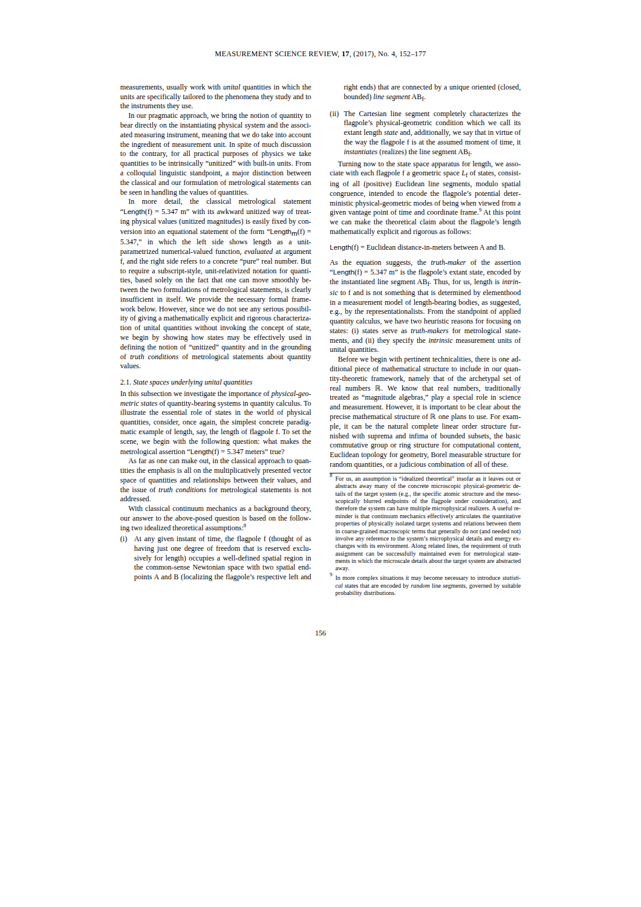MEASUREMENT SCIENCE REVIEW, 17, (2017), No. 4, 152–177
measurements, usually work with unital quantities in which the units are specifically tailored to the phenomena they study and to the instruments they use.
In our pragmatic approach, we bring the notion of quantity to bear directly on the instantiating physical system and the associated measuring instrument, meaning that we do take into account the ingredient of measurement unit. In spite of much discussion to the contrary, for all practical purposes of physics we take quantities to be intrinsically “unitized” with built-in units. From a colloquial linguistic standpoint, a major distinction between the classical and our formulation of metrological statements can be seen in handling the values of quantities.
In more detail, the classical metrological statement “Length(f) = 5.347 m” with its awkward unitized way of treating physical values (unitized magnitudes) is easily fixed by conversion into an equational statement of the form “Lengthm(f) = 5.347,” in which the left side shows length as a unit-parametrized numerical-valued function, evaluated at argument f, and the right side refers to a concrete “pure” real number. But to require a subscript-style, unit-relativized notation for quantities, based solely on the fact that one can move smoothly between the two formulations of metrological statements, is clearly insufficient in itself. We provide the necessary formal framework below. However, since we do not see any serious possibility of giving a mathematically explicit and rigorous characterization of unital quantities without invoking the concept of state, we begin by showing how states may be effectively used in defining the notion of “unitized” quantity and in the grounding of truth conditions of metrological statements about quantity values.
2.1. State spaces underlying unital quantities
In this subsection we investigate the importance of physical-geometric states of quantity-bearing systems in quantity calculus. To illustrate the essential role of states in the world of physical quantities, consider, once again, the simplest concrete paradigmatic example of length, say, the length of flagpole f. To set the scene, we begin with the following question: what makes the metrological assertion “Length(f) = 5.347 meters” true?
As far as one can make out, in the classical approach to quantities the emphasis is all on the multiplicatively presented vector space of quantities and relationships between their values, and the issue of truth conditions for metrological statements is not addressed.
With classical continuum mechanics as a background theory, our answer to the above-posed question is based on the following two idealized theoretical assumptions:8
(i) At any given instant of time, the flagpole f (thought of as having just one degree of freedom that is reserved exclusively for length) occupies a well-defined spatial region in the common-sense Newtonian space with two spatial endpoints A and B (localizing the flagpole’s respective left and right ends) that are connected by a unique oriented (closed, bounded) line segment ABf.
(ii) The Cartesian line segment completely characterizes the flagpole’s physical-geometric condition which we call its extant length state and, additionally, we say that in virtue of the way the flagpole f is at the assumed moment of time, it instantiates (realizes) the line segment ABf.
Turning now to the state space apparatus for length, we associate with each flagpole f a geometric space Lf of states, consisting of all (positive) Euclidean line segments, modulo spatial congruence, intended to encode the flagpole’s potential deterministic physical-geometric modes of being when viewed from a given vantage point of time and coordinate frame.9 At this point we can make the theoretical claim about the flagpole’s length mathematically explicit and rigorous as follows:
Length(f) = Euclidean distance-in-meters between A and B.
As the equation suggests, the truth-maker of the assertion “Length(f) = 5.347 m” is the flagpole’s extant state, encoded by the instantiated line segment ABf. Thus, for us, length is intrinsic to f and is not something that is determined by elementhood in a measurement model of length-bearing bodies, as suggested, e.g., by the representationalists. From the standpoint of applied quantity calculus, we have two heuristic reasons for focusing on states: (i) states serve as truth-makers for metrological statements, and (ii) they specify the intrinsic measurement units of unital quantities.
Before we begin with pertinent technicalities, there is one additional piece of mathematical structure to include in our quantity-theoretic framework, namely that of the archetypal set of real numbers ℝ. We know that real numbers, traditionally treated as “magnitude algebras,” play a special role in science and measurement. However, it is important to be clear about the precise mathematical structure of ℝ one plans to use. For example, it can be the natural complete linear order structure furnished with suprema and infima of bounded subsets, the basic commutative group or ring structure for computational content, Euclidean topology for geometry, Borel measurable structure for random quantities, or a judicious combination of all of these.
8For us, an assumption is “idealized theoretical” insofar as it leaves out or abstracts away many of the concrete microscopic physical-geometric details of the target system (e.g., the specific atomic structure and the mesoscopically blurred endpoints of the flagpole under consideration), and therefore the system can have multiple microphysical realizers. A useful reminder is that continuum mechanics effectively articulates the quantitative properties of physically isolated target systems and relations between them in coarse-grained macroscopic terms that generally do not (and needed not) involve any reference to the system’s microphysical details and energy exchanges with its environment. Along related lines, the requirement of truth assignment can be successfully maintained even for metrological statements in which the microscale details about the target system are abstracted away.
9In more complex situations it may become necessary to introduce statistical states that are encoded by random line segments, governed by suitable probability distributions.
156